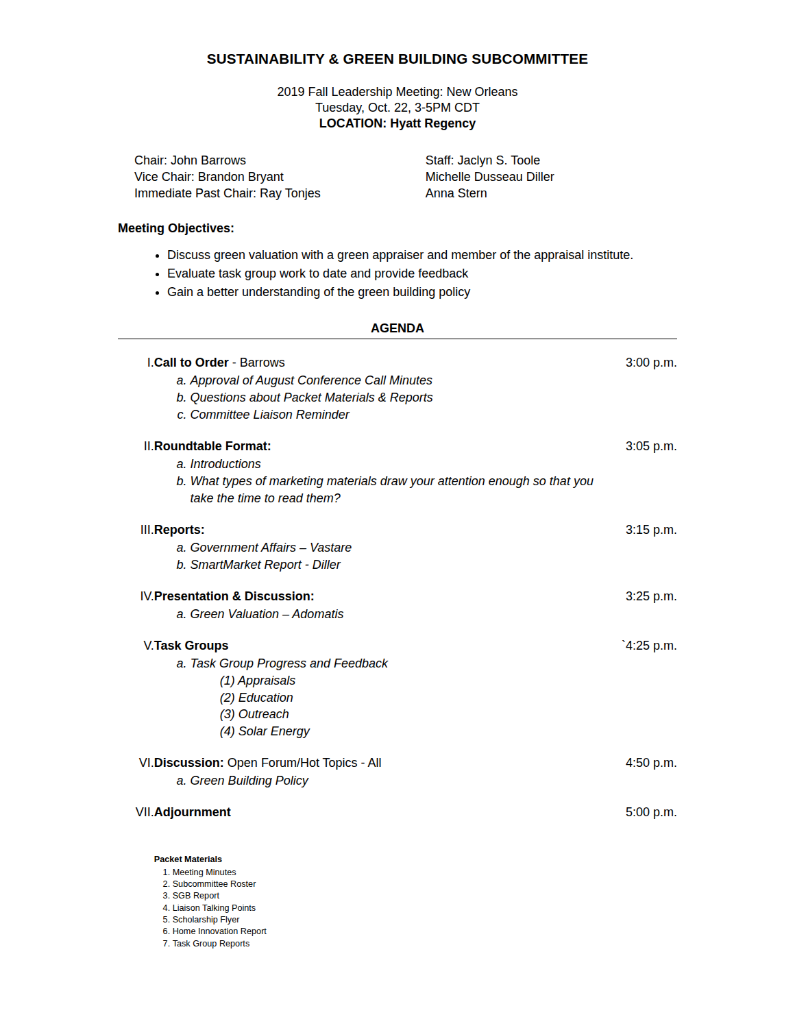SUSTAINABILITY & GREEN BUILDING SUBCOMMITTEE
2019 Fall Leadership Meeting: New Orleans
Tuesday, Oct. 22, 3-5PM CDT
LOCATION: Hyatt Regency
| Chair: John Barrows | Staff: Jaclyn S. Toole |
| Vice Chair: Brandon Bryant | Michelle Dusseau Diller |
| Immediate Past Chair: Ray Tonjes | Anna Stern |
Meeting Objectives:
Discuss green valuation with a green appraiser and member of the appraisal institute.
Evaluate task group work to date and provide feedback
Gain a better understanding of the green building policy
AGENDA
| I. | Call to Order - Barrows Approval of August Conference Call Minutes Questions about Packet Materials & Reports Committee Liaison Reminder | 3:00 p.m. |
| II. | Roundtable Format: Introductions What types of marketing materials draw your attention enough so that you take the time to read them? | 3:05 p.m. |
| III. | Reports: Government Affairs – Vastare SmartMarket Report - Diller | 3:15 p.m. |
| IV. | Presentation & Discussion: Green Valuation – Adomatis | 3:25 p.m. |
| V. | Task Groups Task Group Progress and Feedback (1) Appraisals (2) Education (3) Outreach (4) Solar Energy | `4:25 p.m. |
| VI. | Discussion: Open Forum/Hot Topics - All Green Building Policy | 4:50 p.m. |
| VII. | Adjournment | 5:00 p.m. |
Packet Materials
Meeting Minutes
Subcommittee Roster
SGB Report
Liaison Talking Points
Scholarship Flyer
Home Innovation Report
Task Group Reports